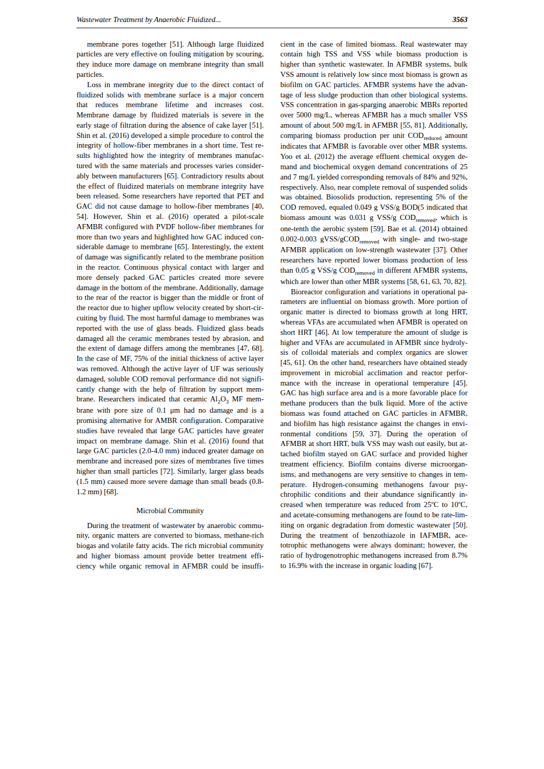Wastewater Treatment by Anaerobic Fluidized... 3563
membrane pores together [51]. Although large fluidized particles are very effective on fouling mitigation by scouring, they induce more damage on membrane integrity than small particles.
Loss in membrane integrity due to the direct contact of fluidized solids with membrane surface is a major concern that reduces membrane lifetime and increases cost. Membrane damage by fluidized materials is severe in the early stage of filtration during the absence of cake layer [51]. Shin et al. (2016) developed a simple procedure to control the integrity of hollow-fiber membranes in a short time. Test results highlighted how the integrity of membranes manufactured with the same materials and processes varies considerably between manufacturers [65]. Contradictory results about the effect of fluidized materials on membrane integrity have been released. Some researchers have reported that PET and GAC did not cause damage to hollow-fiber membranes [40, 54]. However, Shin et al. (2016) operated a pilot-scale AFMBR configured with PVDF hollow-fiber membranes for more than two years and highlighted how GAC induced considerable damage to membrane [65]. Interestingly, the extent of damage was significantly related to the membrane position in the reactor. Continuous physical contact with larger and more densely packed GAC particles created more severe damage in the bottom of the membrane. Additionally, damage to the rear of the reactor is bigger than the middle or front of the reactor due to higher upflow velocity created by short-circuiting by fluid. The most harmful damage to membranes was reported with the use of glass beads. Fluidized glass beads damaged all the ceramic membranes tested by abrasion, and the extent of damage differs among the membranes [47, 68]. In the case of MF, 75% of the initial thickness of active layer was removed. Although the active layer of UF was seriously damaged, soluble COD removal performance did not significantly change with the help of filtration by support membrane. Researchers indicated that ceramic Al2O3 MF membrane with pore size of 0.1 μm had no damage and is a promising alternative for AMBR configuration. Comparative studies have revealed that large GAC particles have greater impact on membrane damage. Shin et al. (2016) found that large GAC particles (2.0-4.0 mm) induced greater damage on membrane and increased pore sizes of membranes five times higher than small particles [72]. Similarly, larger glass beads (1.5 mm) caused more severe damage than small beads (0.8-1.2 mm) [68].
Microbial Community
During the treatment of wastewater by anaerobic community, organic matters are converted to biomass, methane-rich biogas and volatile fatty acids. The rich microbial community and higher biomass amount provide better treatment efficiency while organic removal in AFMBR could be insufficient in the case of limited biomass. Real wastewater may contain high TSS and VSS while biomass production is higher than synthetic wastewater. In AFMBR systems, bulk VSS amount is relatively low since most biomass is grown as biofilm on GAC particles. AFMBR systems have the advantage of less sludge production than other biological systems. VSS concentration in gas-sparging anaerobic MBRs reported over 5000 mg/L, whereas AFMBR has a much smaller VSS amount of about 500 mg/L in AFMBR [55, 81]. Additionally, comparing biomass production per unit CODreduced amount indicates that AFMBR is favorable over other MBR systems. Yoo et al. (2012) the average effluent chemical oxygen demand and biochemical oxygen demand concentrations of 25 and 7 mg/L yielded corresponding removals of 84% and 92%, respectively. Also, near complete removal of suspended solids was obtained. Biosolids production, representing 5% of the COD removed, equaled 0.049 g VSS/g BOD(5 indicated that biomass amount was 0.031 g VSS/g CODremoved, which is one-tenth the aerobic system [59]. Bae et al. (2014) obtained 0.002-0.003 gVSS/gCODremoved with single- and two-stage AFMBR application on low-strength wastewater [37]. Other researchers have reported lower biomass production of less than 0.05 g VSS/g CODremoved in different AFMBR systems, which are lower than other MBR systems [58, 61, 63, 70, 82].
Bioreactor configuration and variations in operational parameters are influential on biomass growth. More portion of organic matter is directed to biomass growth at long HRT, whereas VFAs are accumulated when AFMBR is operated on short HRT [46]. At low temperature the amount of sludge is higher and VFAs are accumulated in AFMBR since hydrolysis of colloidal materials and complex organics are slower [45, 61]. On the other hand, researchers have obtained steady improvement in microbial acclimation and reactor performance with the increase in operational temperature [45]. GAC has high surface area and is a more favorable place for methane producers than the bulk liquid. More of the active biomass was found attached on GAC particles in AFMBR, and biofilm has high resistance against the changes in environmental conditions [59, 37]. During the operation of AFMBR at short HRT, bulk VSS may wash out easily, but attached biofilm stayed on GAC surface and provided higher treatment efficiency. Biofilm contains diverse microorganisms, and methanogens are very sensitive to changes in temperature. Hydrogen-consuming methanogens favour psychrophilic conditions and their abundance significantly increased when temperature was reduced from 25ºC to 10ºC, and acetate-consuming methanogens are found to be rate-limiting on organic degradation from domestic wastewater [50]. During the treatment of benzothiazole in IAFMBR, acetotrophic methanogens were always dominant; however, the ratio of hydrogenotrophic methanogens increased from 8.7% to 16.9% with the increase in organic loading [67].